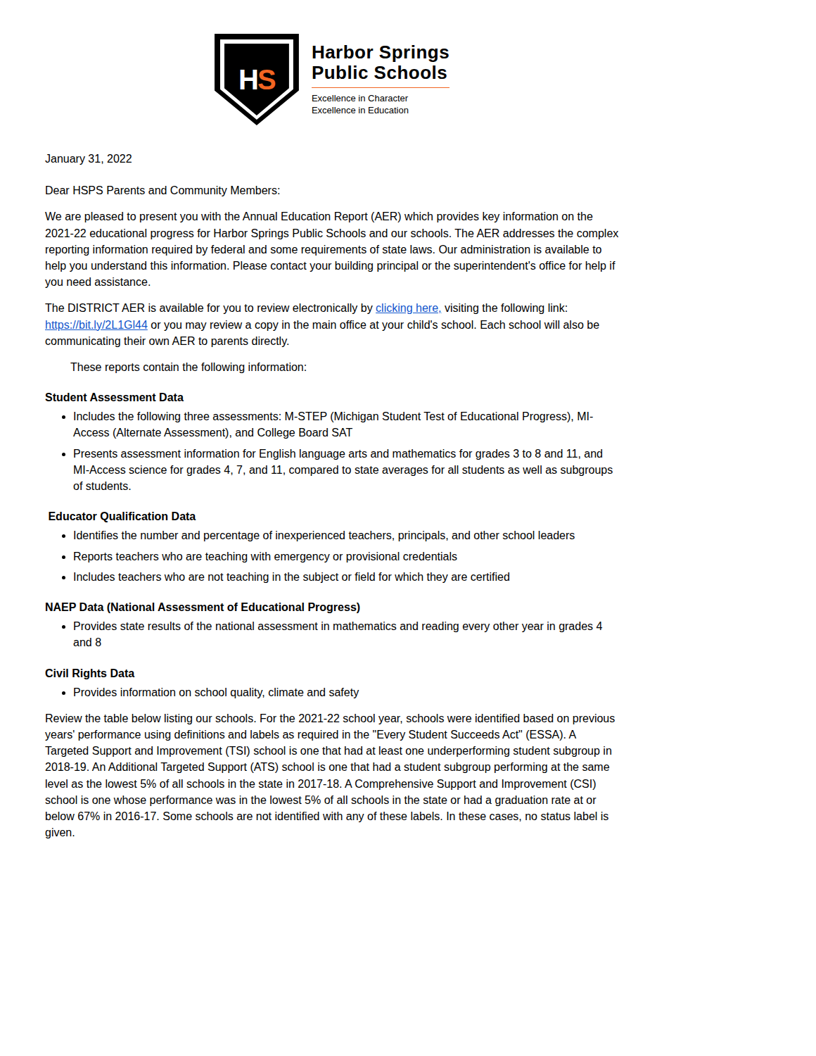HS
Harbor Springs
Public Schools
Excellence in Character
Excellence in Education
January 31, 2022
Dear HSPS Parents and Community Members:
We are pleased to present you with the Annual Education Report (AER) which provides key information on the 2021-22 educational progress for Harbor Springs Public Schools and our schools. The AER addresses the complex reporting information required by federal and some requirements of state laws. Our administration is available to help you understand this information. Please contact your building principal or the superintendent's office for help if you need assistance.
The DISTRICT AER is available for you to review electronically by clicking here, visiting the following link: https://bit.ly/2L1Gl44 or you may review a copy in the main office at your child's school. Each school will also be communicating their own AER to parents directly.
These reports contain the following information:
Student Assessment Data
Includes the following three assessments: M-STEP (Michigan Student Test of Educational Progress), MI-Access (Alternate Assessment), and College Board SAT
Presents assessment information for English language arts and mathematics for grades 3 to 8 and 11, and MI-Access science for grades 4, 7, and 11, compared to state averages for all students as well as subgroups of students.
Educator Qualification Data
Identifies the number and percentage of inexperienced teachers, principals, and other school leaders
Reports teachers who are teaching with emergency or provisional credentials
Includes teachers who are not teaching in the subject or field for which they are certified
NAEP Data (National Assessment of Educational Progress)
Provides state results of the national assessment in mathematics and reading every other year in grades 4 and 8
Civil Rights Data
Provides information on school quality, climate and safety
Review the table below listing our schools. For the 2021-22 school year, schools were identified based on previous years' performance using definitions and labels as required in the "Every Student Succeeds Act" (ESSA). A Targeted Support and Improvement (TSI) school is one that had at least one underperforming student subgroup in 2018-19. An Additional Targeted Support (ATS) school is one that had a student subgroup performing at the same level as the lowest 5% of all schools in the state in 2017-18. A Comprehensive Support and Improvement (CSI) school is one whose performance was in the lowest 5% of all schools in the state or had a graduation rate at or below 67% in 2016-17. Some schools are not identified with any of these labels. In these cases, no status label is given.